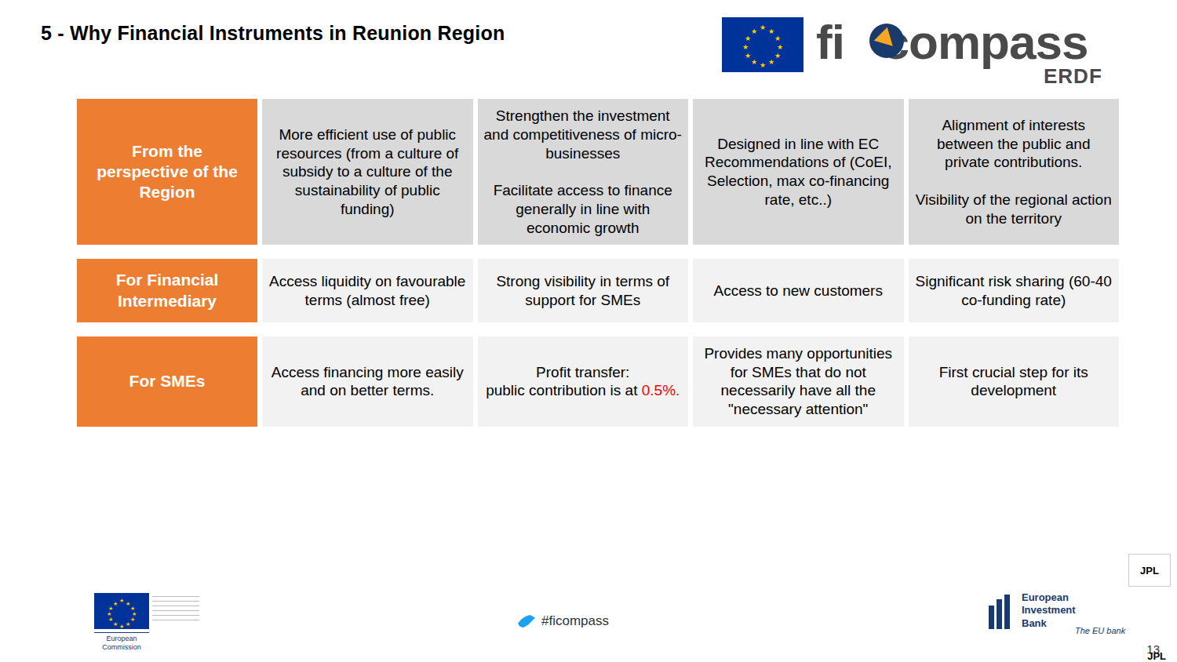5 - Why Financial Instruments in Reunion Region
★ ★ ★ ★ ★ ★ ★ ★ ★ ★ ★ ★
fi compass
ERDF
| From the perspective of the Region | More efficient use of public resources (from a culture of subsidy to a culture of the sustainability of public funding) | Strengthen the investment and competitiveness of micro-businesses Facilitate access to finance generally in line with economic growth | Designed in line with EC Recommendations of (CoEI, Selection, max co-financing rate, etc..) | Alignment of interests between the public and private contributions. Visibility of the regional action on the territory |
| For Financial Intermediary | Access liquidity on favourable terms (almost free) | Strong visibility in terms of support for SMEs | Access to new customers | Significant risk sharing (60-40 co-funding rate) |
| For SMEs | Access financing more easily and on better terms. | Profit transfer: public contribution is at 0.5%. | Provides many opportunities for SMEs that do not necessarily have all the "necessary attention" | First crucial step for its development |
★ ★ ★ ★ ★ ★ ★ ★ ★ ★ ★ ★
European
Commission
#ficompass
European
Investment
Bank
The EU bank
JPL
13
JPL